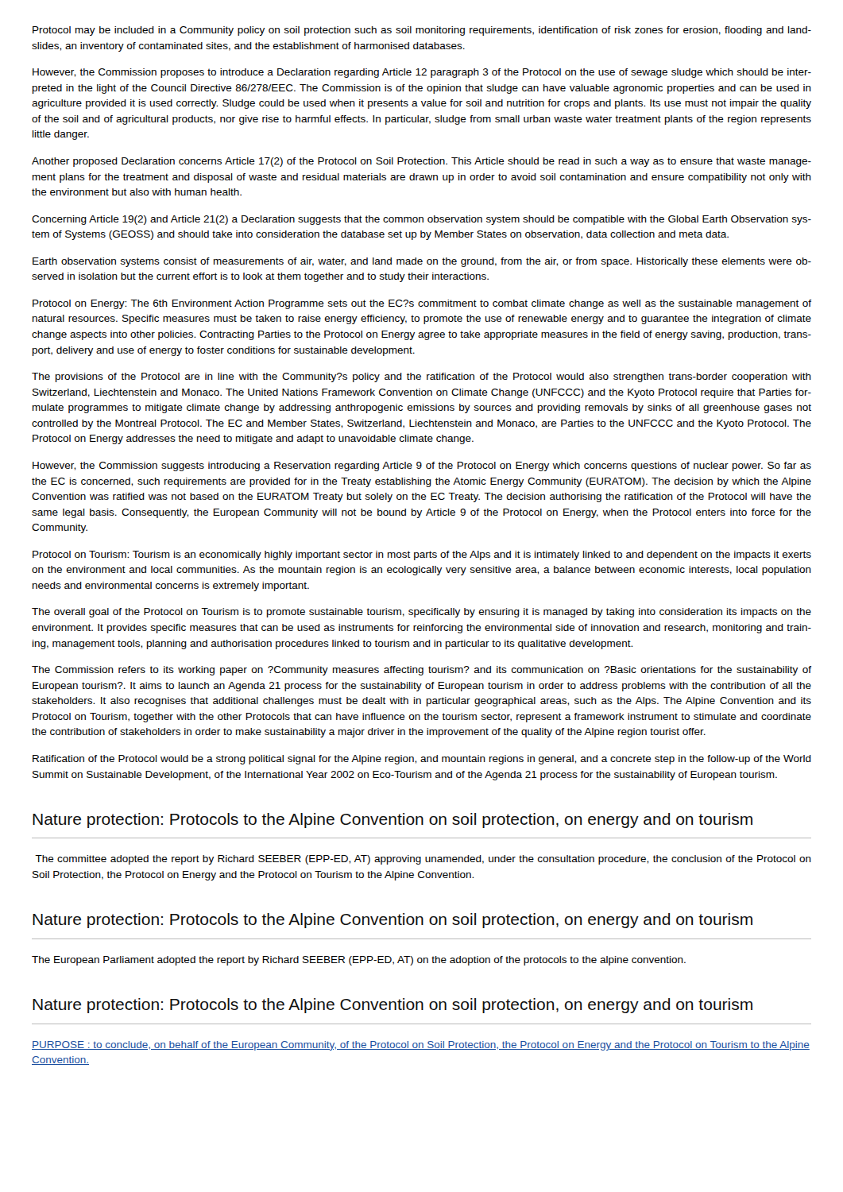Protocol may be included in a Community policy on soil protection such as soil monitoring requirements, identification of risk zones for erosion, flooding and landslides, an inventory of contaminated sites, and the establishment of harmonised databases.
However, the Commission proposes to introduce a Declaration regarding Article 12 paragraph 3 of the Protocol on the use of sewage sludge which should be interpreted in the light of the Council Directive 86/278/EEC. The Commission is of the opinion that sludge can have valuable agronomic properties and can be used in agriculture provided it is used correctly. Sludge could be used when it presents a value for soil and nutrition for crops and plants. Its use must not impair the quality of the soil and of agricultural products, nor give rise to harmful effects. In particular, sludge from small urban waste water treatment plants of the region represents little danger.
Another proposed Declaration concerns Article 17(2) of the Protocol on Soil Protection. This Article should be read in such a way as to ensure that waste management plans for the treatment and disposal of waste and residual materials are drawn up in order to avoid soil contamination and ensure compatibility not only with the environment but also with human health.
Concerning Article 19(2) and Article 21(2) a Declaration suggests that the common observation system should be compatible with the Global Earth Observation system of Systems (GEOSS) and should take into consideration the database set up by Member States on observation, data collection and meta data.
Earth observation systems consist of measurements of air, water, and land made on the ground, from the air, or from space. Historically these elements were observed in isolation but the current effort is to look at them together and to study their interactions.
Protocol on Energy: The 6th Environment Action Programme sets out the EC?s commitment to combat climate change as well as the sustainable management of natural resources. Specific measures must be taken to raise energy efficiency, to promote the use of renewable energy and to guarantee the integration of climate change aspects into other policies. Contracting Parties to the Protocol on Energy agree to take appropriate measures in the field of energy saving, production, transport, delivery and use of energy to foster conditions for sustainable development.
The provisions of the Protocol are in line with the Community?s policy and the ratification of the Protocol would also strengthen trans-border cooperation with Switzerland, Liechtenstein and Monaco. The United Nations Framework Convention on Climate Change (UNFCCC) and the Kyoto Protocol require that Parties formulate programmes to mitigate climate change by addressing anthropogenic emissions by sources and providing removals by sinks of all greenhouse gases not controlled by the Montreal Protocol. The EC and Member States, Switzerland, Liechtenstein and Monaco, are Parties to the UNFCCC and the Kyoto Protocol. The Protocol on Energy addresses the need to mitigate and adapt to unavoidable climate change.
However, the Commission suggests introducing a Reservation regarding Article 9 of the Protocol on Energy which concerns questions of nuclear power. So far as the EC is concerned, such requirements are provided for in the Treaty establishing the Atomic Energy Community (EURATOM). The decision by which the Alpine Convention was ratified was not based on the EURATOM Treaty but solely on the EC Treaty. The decision authorising the ratification of the Protocol will have the same legal basis. Consequently, the European Community will not be bound by Article 9 of the Protocol on Energy, when the Protocol enters into force for the Community.
Protocol on Tourism: Tourism is an economically highly important sector in most parts of the Alps and it is intimately linked to and dependent on the impacts it exerts on the environment and local communities. As the mountain region is an ecologically very sensitive area, a balance between economic interests, local population needs and environmental concerns is extremely important.
The overall goal of the Protocol on Tourism is to promote sustainable tourism, specifically by ensuring it is managed by taking into consideration its impacts on the environment. It provides specific measures that can be used as instruments for reinforcing the environmental side of innovation and research, monitoring and training, management tools, planning and authorisation procedures linked to tourism and in particular to its qualitative development.
The Commission refers to its working paper on ?Community measures affecting tourism? and its communication on ?Basic orientations for the sustainability of European tourism?. It aims to launch an Agenda 21 process for the sustainability of European tourism in order to address problems with the contribution of all the stakeholders. It also recognises that additional challenges must be dealt with in particular geographical areas, such as the Alps. The Alpine Convention and its Protocol on Tourism, together with the other Protocols that can have influence on the tourism sector, represent a framework instrument to stimulate and coordinate the contribution of stakeholders in order to make sustainability a major driver in the improvement of the quality of the Alpine region tourist offer.
Ratification of the Protocol would be a strong political signal for the Alpine region, and mountain regions in general, and a concrete step in the follow-up of the World Summit on Sustainable Development, of the International Year 2002 on Eco-Tourism and of the Agenda 21 process for the sustainability of European tourism.
Nature protection: Protocols to the Alpine Convention on soil protection, on energy and on tourism
The committee adopted the report by Richard SEEBER (EPP-ED, AT) approving unamended, under the consultation procedure, the conclusion of the Protocol on Soil Protection, the Protocol on Energy and the Protocol on Tourism to the Alpine Convention.
Nature protection: Protocols to the Alpine Convention on soil protection, on energy and on tourism
The European Parliament adopted the report by Richard SEEBER (EPP-ED, AT) on the adoption of the protocols to the alpine convention.
Nature protection: Protocols to the Alpine Convention on soil protection, on energy and on tourism
PURPOSE : to conclude, on behalf of the European Community, of the Protocol on Soil Protection, the Protocol on Energy and the Protocol on Tourism to the Alpine Convention.